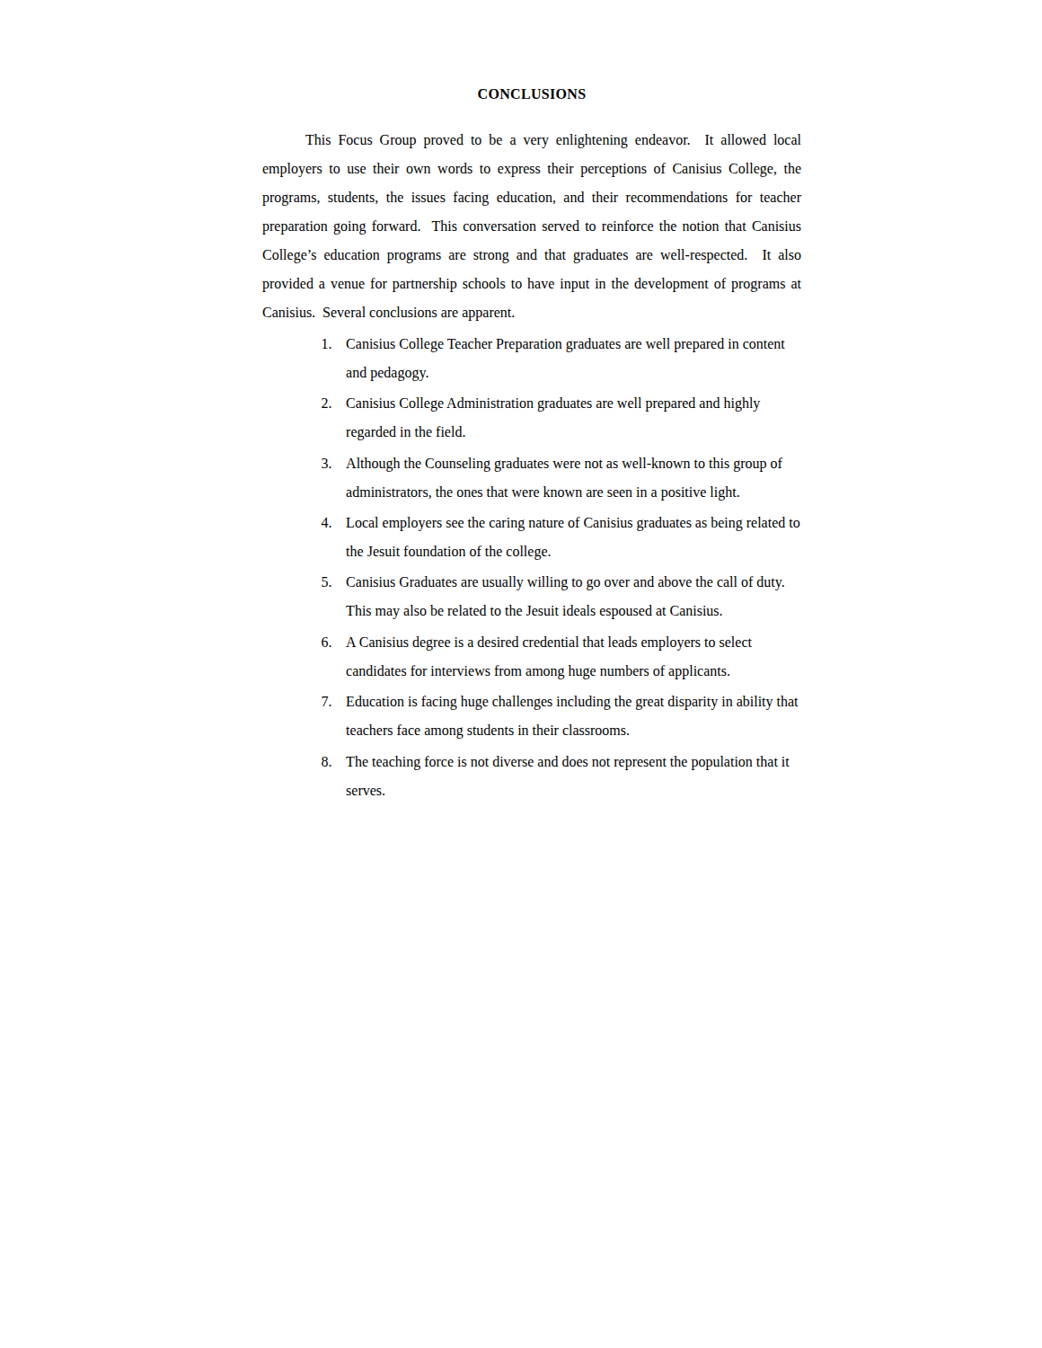CONCLUSIONS
This Focus Group proved to be a very enlightening endeavor. It allowed local employers to use their own words to express their perceptions of Canisius College, the programs, students, the issues facing education, and their recommendations for teacher preparation going forward. This conversation served to reinforce the notion that Canisius College’s education programs are strong and that graduates are well-respected. It also provided a venue for partnership schools to have input in the development of programs at Canisius. Several conclusions are apparent.
Canisius College Teacher Preparation graduates are well prepared in content and pedagogy.
Canisius College Administration graduates are well prepared and highly regarded in the field.
Although the Counseling graduates were not as well-known to this group of administrators, the ones that were known are seen in a positive light.
Local employers see the caring nature of Canisius graduates as being related to the Jesuit foundation of the college.
Canisius Graduates are usually willing to go over and above the call of duty. This may also be related to the Jesuit ideals espoused at Canisius.
A Canisius degree is a desired credential that leads employers to select candidates for interviews from among huge numbers of applicants.
Education is facing huge challenges including the great disparity in ability that teachers face among students in their classrooms.
The teaching force is not diverse and does not represent the population that it serves.